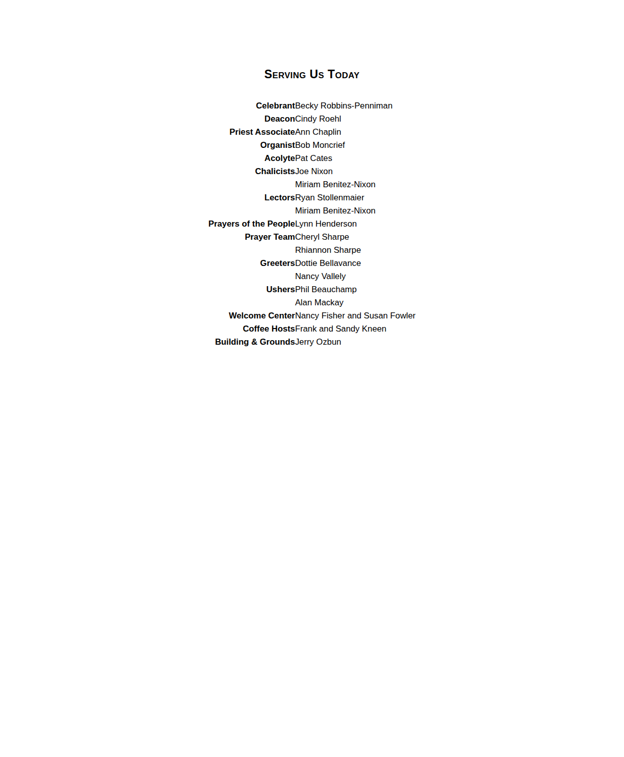SERVING US TODAY
| Celebrant | Becky Robbins-Penniman |
| Deacon | Cindy Roehl |
| Priest Associate | Ann Chaplin |
| Organist | Bob Moncrief |
| Acolyte | Pat Cates |
| Chalicists | Joe Nixon |
| | Miriam Benitez-Nixon |
| Lectors | Ryan Stollenmaier |
| | Miriam Benitez-Nixon |
| Prayers of the People | Lynn Henderson |
| Prayer Team | Cheryl Sharpe |
| | Rhiannon Sharpe |
| Greeters | Dottie Bellavance |
| | Nancy Vallely |
| Ushers | Phil Beauchamp |
| | Alan Mackay |
| Welcome Center | Nancy Fisher and Susan Fowler |
| Coffee Hosts | Frank and Sandy Kneen |
| Building & Grounds | Jerry Ozbun |